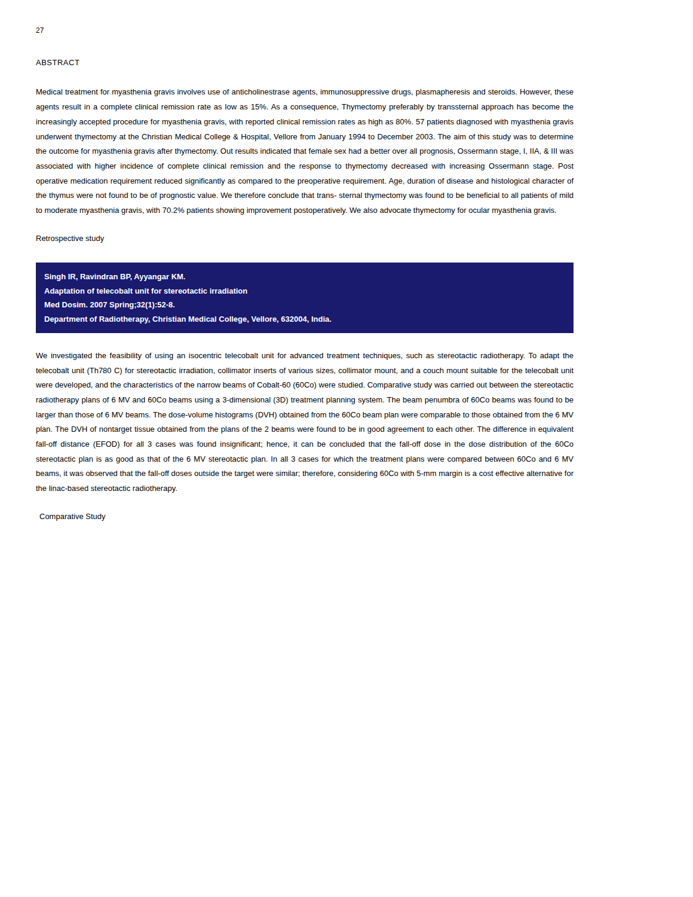27
ABSTRACT
Medical treatment for myasthenia gravis involves use of anticholinestrase agents, immunosuppressive drugs, plasmapheresis and steroids. However, these agents result in a complete clinical remission rate as low as 15%. As a consequence, Thymectomy preferably by transsternal approach has become the increasingly accepted procedure for myasthenia gravis, with reported clinical remission rates as high as 80%. 57 patients diagnosed with myasthenia gravis underwent thymectomy at the Christian Medical College & Hospital, Vellore from January 1994 to December 2003. The aim of this study was to determine the outcome for myasthenia gravis after thymectomy. Out results indicated that female sex had a better over all prognosis, Ossermann stage, I, IIA, & III was associated with higher incidence of complete clinical remission and the response to thymectomy decreased with increasing Ossermann stage. Post operative medication requirement reduced significantly as compared to the preoperative requirement. Age, duration of disease and histological character of the thymus were not found to be of prognostic value. We therefore conclude that trans- sternal thymectomy was found to be beneficial to all patients of mild to moderate myasthenia gravis, with 70.2% patients showing improvement postoperatively. We also advocate thymectomy for ocular myasthenia gravis.
Retrospective study
Singh IR, Ravindran BP, Ayyangar KM.
Adaptation of telecobalt unit for stereotactic irradiation
Med Dosim. 2007 Spring;32(1):52-8.
Department of Radiotherapy, Christian Medical College, Vellore, 632004, India.
We investigated the feasibility of using an isocentric telecobalt unit for advanced treatment techniques, such as stereotactic radiotherapy. To adapt the telecobalt unit (Th780 C) for stereotactic irradiation, collimator inserts of various sizes, collimator mount, and a couch mount suitable for the telecobalt unit were developed, and the characteristics of the narrow beams of Cobalt-60 (60Co) were studied. Comparative study was carried out between the stereotactic radiotherapy plans of 6 MV and 60Co beams using a 3-dimensional (3D) treatment planning system. The beam penumbra of 60Co beams was found to be larger than those of 6 MV beams. The dose-volume histograms (DVH) obtained from the 60Co beam plan were comparable to those obtained from the 6 MV plan. The DVH of nontarget tissue obtained from the plans of the 2 beams were found to be in good agreement to each other. The difference in equivalent fall-off distance (EFOD) for all 3 cases was found insignificant; hence, it can be concluded that the fall-off dose in the dose distribution of the 60Co stereotactic plan is as good as that of the 6 MV stereotactic plan. In all 3 cases for which the treatment plans were compared between 60Co and 6 MV beams, it was observed that the fall-off doses outside the target were similar; therefore, considering 60Co with 5-mm margin is a cost effective alternative for the linac-based stereotactic radiotherapy.
Comparative Study